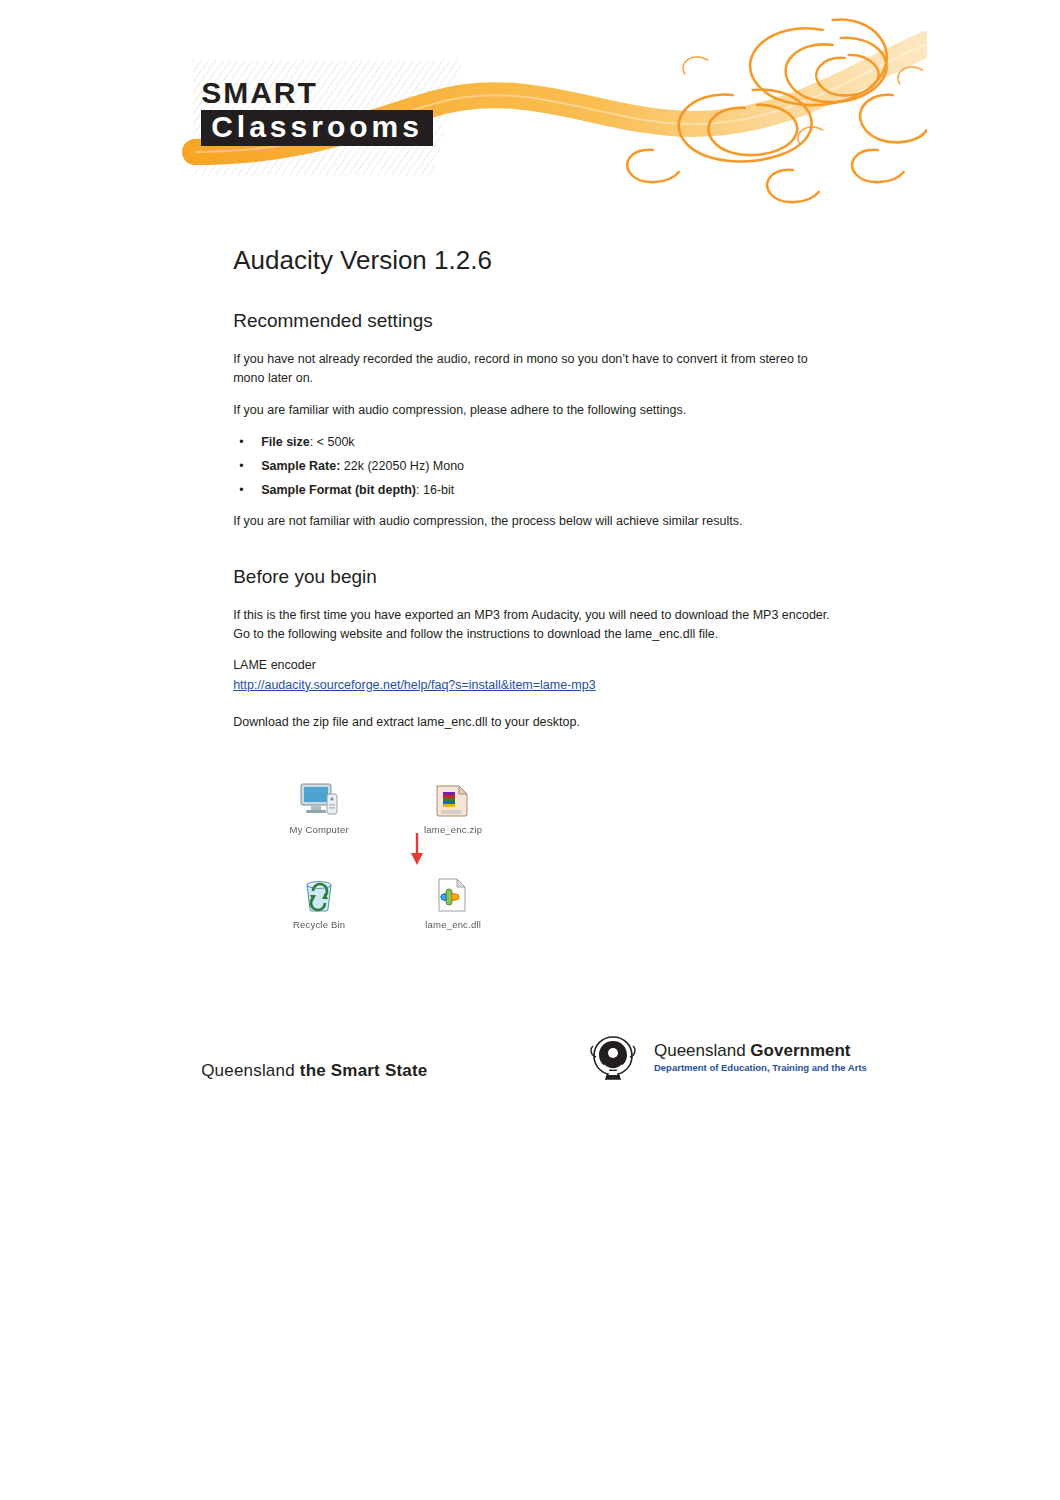SMART
Classrooms
Audacity Version 1.2.6
Recommended settings
If you have not already recorded the audio, record in mono so you don’t have to convert it from stereo to mono later on.
If you are familiar with audio compression, please adhere to the following settings.
File size: < 500k
Sample Rate: 22k (22050 Hz) Mono
Sample Format (bit depth): 16-bit
If you are not familiar with audio compression, the process below will achieve similar results.
Before you begin
If this is the first time you have exported an MP3 from Audacity, you will need to download the MP3 encoder. Go to the following website and follow the instructions to download the lame_enc.dll file.
LAME encoder
http://audacity.sourceforge.net/help/faq?s=install&item=lame-mp3
Download the zip file and extract lame_enc.dll to your desktop.
My Computer
lame_enc.zip
Recycle Bin
lame_enc.dll
Queensland the Smart State
Queensland Government
Department of Education, Training and the Arts